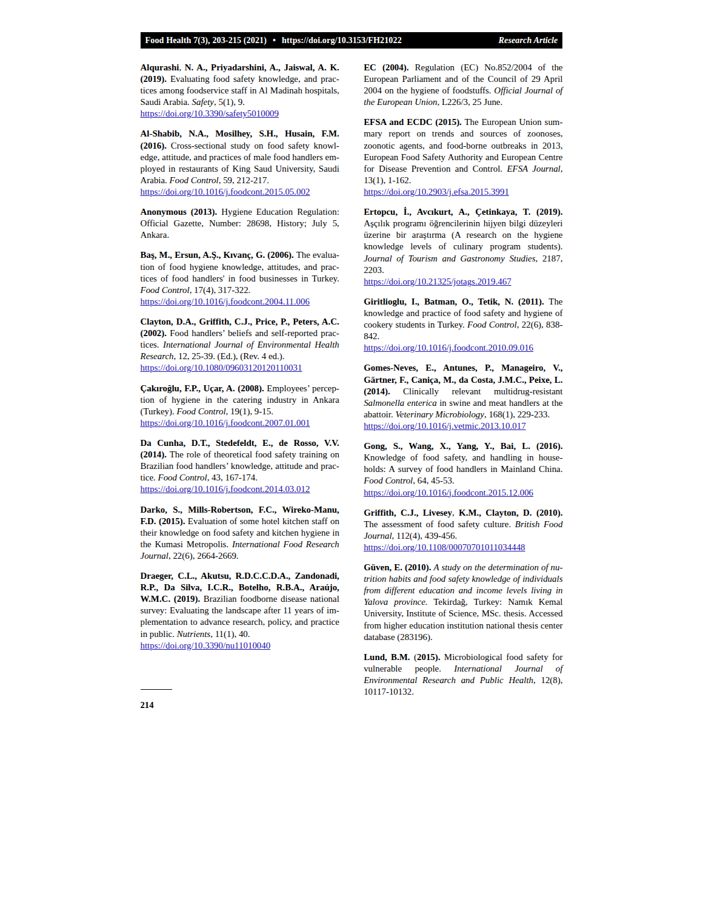Food Health 7(3), 203-215 (2021)•https://doi.org/10.3153/FH21022
Research Article
Alqurashi, N. A., Priyadarshini, A., Jaiswal, A. K. (2019). Evaluating food safety knowledge, and practices among foodservice staff in Al Madinah hospitals, Saudi Arabia. Safety, 5(1), 9.
https://doi.org/10.3390/safety5010009
Al-Shabib, N.A., Mosilhey, S.H., Husain, F.M. (2016). Cross-sectional study on food safety knowledge, attitude, and practices of male food handlers employed in restaurants of King Saud University, Saudi Arabia. Food Control, 59, 212-217.
https://doi.org/10.1016/j.foodcont.2015.05.002
Anonymous (2013). Hygiene Education Regulation: Official Gazette, Number: 28698, History; July 5, Ankara.
Baş, M., Ersun, A.Ş., Kıvanç, G. (2006). The evaluation of food hygiene knowledge, attitudes, and practices of food handlers' in food businesses in Turkey. Food Control, 17(4), 317-322.
https://doi.org/10.1016/j.foodcont.2004.11.006
Clayton, D.A., Griffith, C.J., Price, P., Peters, A.C. (2002). Food handlers’ beliefs and self-reported practices. International Journal of Environmental Health Research, 12, 25-39. (Ed.), (Rev. 4 ed.).
https://doi.org/10.1080/09603120120110031
Çakıroğlu, F.P., Uçar, A. (2008). Employees’ perception of hygiene in the catering industry in Ankara (Turkey). Food Control, 19(1), 9-15.
https://doi.org/10.1016/j.foodcont.2007.01.001
Da Cunha, D.T., Stedefeldt, E., de Rosso, V.V. (2014). The role of theoretical food safety training on Brazilian food handlers’ knowledge, attitude and practice. Food Control, 43, 167-174.
https://doi.org/10.1016/j.foodcont.2014.03.012
Darko, S., Mills-Robertson, F.C., Wireko-Manu, F.D. (2015). Evaluation of some hotel kitchen staff on their knowledge on food safety and kitchen hygiene in the Kumasi Metropolis. International Food Research Journal, 22(6), 2664-2669.
Draeger, C.L., Akutsu, R.D.C.C.D.A., Zandonadi, R.P., Da Silva, I.C.R., Botelho, R.B.A., Araújo, W.M.C. (2019). Brazilian foodborne disease national survey: Evaluating the landscape after 11 years of implementation to advance research, policy, and practice in public. Nutrients, 11(1), 40.
https://doi.org/10.3390/nu11010040
EC (2004). Regulation (EC) No.852/2004 of the European Parliament and of the Council of 29 April 2004 on the hygiene of foodstuffs. Official Journal of the European Union, L226/3, 25 June.
EFSA and ECDC (2015). The European Union summary report on trends and sources of zoonoses, zoonotic agents, and food-borne outbreaks in 2013, European Food Safety Authority and European Centre for Disease Prevention and Control. EFSA Journal, 13(1), 1-162.
https://doi.org/10.2903/j.efsa.2015.3991
Ertopcu, İ., Avcıkurt, A., Çetinkaya, T. (2019). Aşçılık programı öğrencilerinin hijyen bilgi düzeyleri üzerine bir araştırma (A research on the hygiene knowledge levels of culinary program students). Journal of Tourism and Gastronomy Studies, 2187, 2203.
https://doi.org/10.21325/jotags.2019.467
Giritlioglu, I., Batman, O., Tetik, N. (2011). The knowledge and practice of food safety and hygiene of cookery students in Turkey. Food Control, 22(6), 838-842.
https://doi.org/10.1016/j.foodcont.2010.09.016
Gomes-Neves, E., Antunes, P., Manageiro, V., Gärtner, F., Caniça, M., da Costa, J.M.C., Peixe, L. (2014). Clinically relevant multidrug-resistant Salmonella enterica in swine and meat handlers at the abattoir. Veterinary Microbiology, 168(1), 229-233.
https://doi.org/10.1016/j.vetmic.2013.10.017
Gong, S., Wang, X., Yang, Y., Bai, L. (2016). Knowledge of food safety, and handling in households: A survey of food handlers in Mainland China. Food Control, 64, 45-53.
https://doi.org/10.1016/j.foodcont.2015.12.006
Griffith, C.J., Livesey, K.M., Clayton, D. (2010). The assessment of food safety culture. British Food Journal, 112(4), 439-456.
https://doi.org/10.1108/00070701011034448
Güven, E. (2010). A study on the determination of nutrition habits and food safety knowledge of individuals from different education and income levels living in Yalova province. Tekirdağ, Turkey: Namık Kemal University, Institute of Science, MSc. thesis. Accessed from higher education institution national thesis center database (283196).
Lund, B.M. (2015). Microbiological food safety for vulnerable people. International Journal of Environmental Research and Public Health, 12(8), 10117-10132.
214